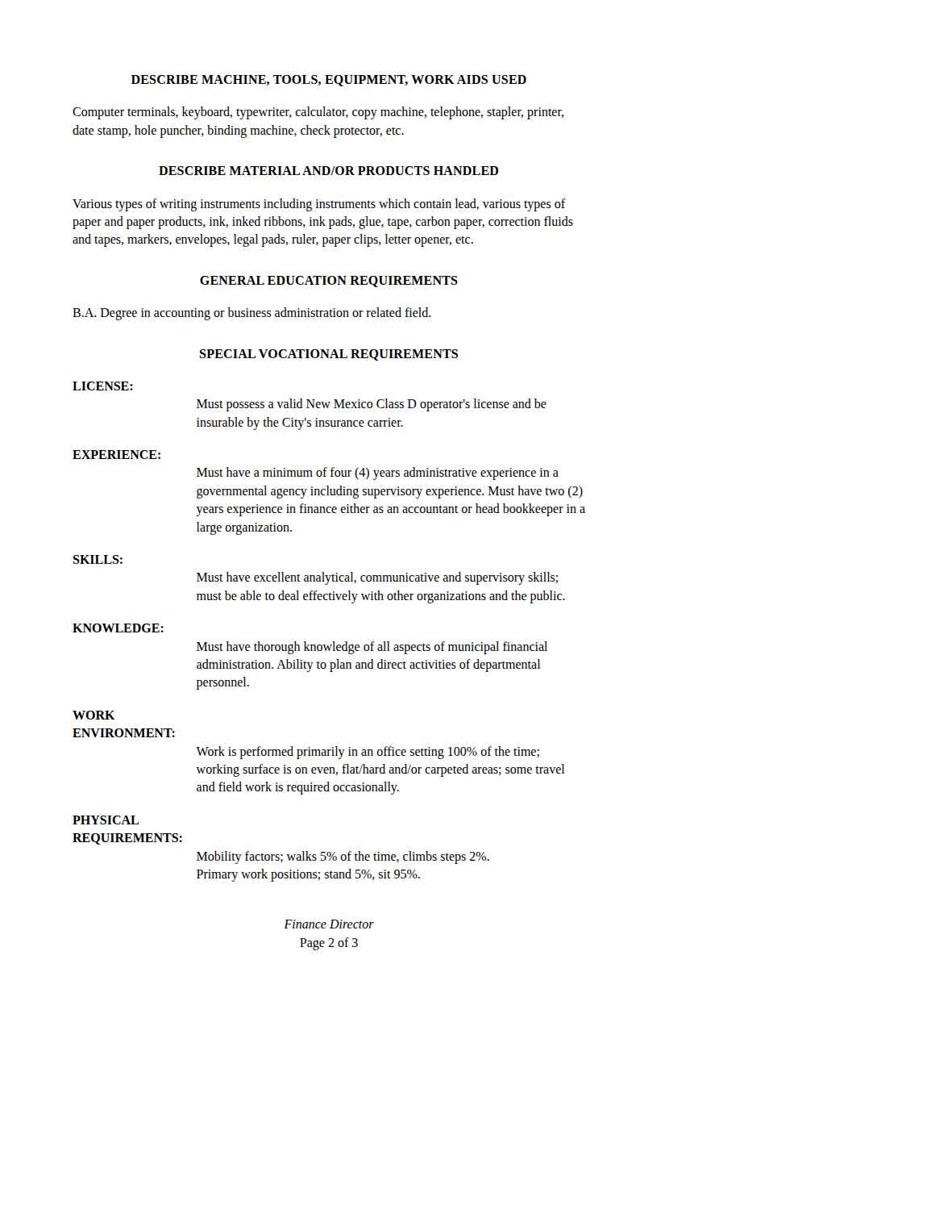Describe Machine, Tools, Equipment, Work Aids Used
Computer terminals, keyboard, typewriter, calculator, copy machine, telephone, stapler, printer, date stamp, hole puncher, binding machine, check protector, etc.
Describe Material and/or Products Handled
Various types of writing instruments including instruments which contain lead, various types of paper and paper products, ink, inked ribbons, ink pads, glue, tape, carbon paper, correction fluids and tapes, markers, envelopes, legal pads, ruler, paper clips, letter opener, etc.
General Education Requirements
B.A. Degree in accounting or business administration or related field.
Special Vocational Requirements
License:
Must possess a valid New Mexico Class D operator's license and be insurable by the City's insurance carrier.
Experience:
Must have a minimum of four (4) years administrative experience in a governmental agency including supervisory experience. Must have two (2) years experience in finance either as an accountant or head bookkeeper in a large organization.
Skills:
Must have excellent analytical, communicative and supervisory skills; must be able to deal effectively with other organizations and the public.
Knowledge:
Must have thorough knowledge of all aspects of municipal financial administration. Ability to plan and direct activities of departmental personnel.
Work
Environment:
Work is performed primarily in an office setting 100% of the time; working surface is on even, flat/hard and/or carpeted areas; some travel and field work is required occasionally.
Physical
Requirements:
Mobility factors; walks 5% of the time, climbs steps 2%.
Primary work positions; stand 5%, sit 95%.
Finance Director
Page 2 of 3